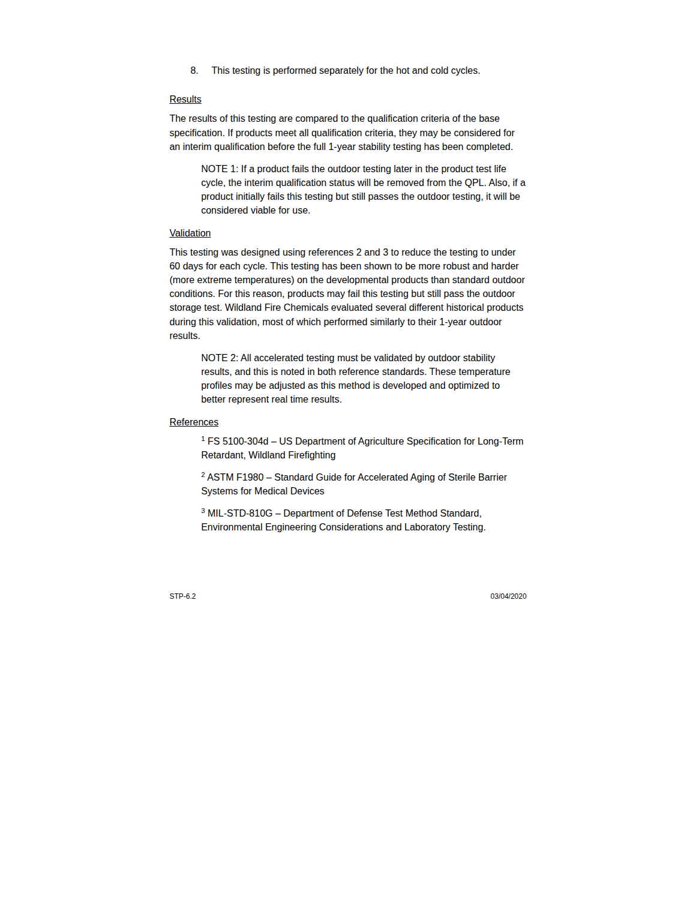This testing is performed separately for the hot and cold cycles.
Results
The results of this testing are compared to the qualification criteria of the base specification. If products meet all qualification criteria, they may be considered for an interim qualification before the full 1-year stability testing has been completed.
NOTE 1: If a product fails the outdoor testing later in the product test life cycle, the interim qualification status will be removed from the QPL. Also, if a product initially fails this testing but still passes the outdoor testing, it will be considered viable for use.
Validation
This testing was designed using references 2 and 3 to reduce the testing to under 60 days for each cycle. This testing has been shown to be more robust and harder (more extreme temperatures) on the developmental products than standard outdoor conditions. For this reason, products may fail this testing but still pass the outdoor storage test. Wildland Fire Chemicals evaluated several different historical products during this validation, most of which performed similarly to their 1-year outdoor results.
NOTE 2: All accelerated testing must be validated by outdoor stability results, and this is noted in both reference standards. These temperature profiles may be adjusted as this method is developed and optimized to better represent real time results.
References
1 FS 5100-304d – US Department of Agriculture Specification for Long-Term Retardant, Wildland Firefighting
2 ASTM F1980 – Standard Guide for Accelerated Aging of Sterile Barrier Systems for Medical Devices
3 MIL-STD-810G – Department of Defense Test Method Standard, Environmental Engineering Considerations and Laboratory Testing.
STP-6.2 03/04/2020